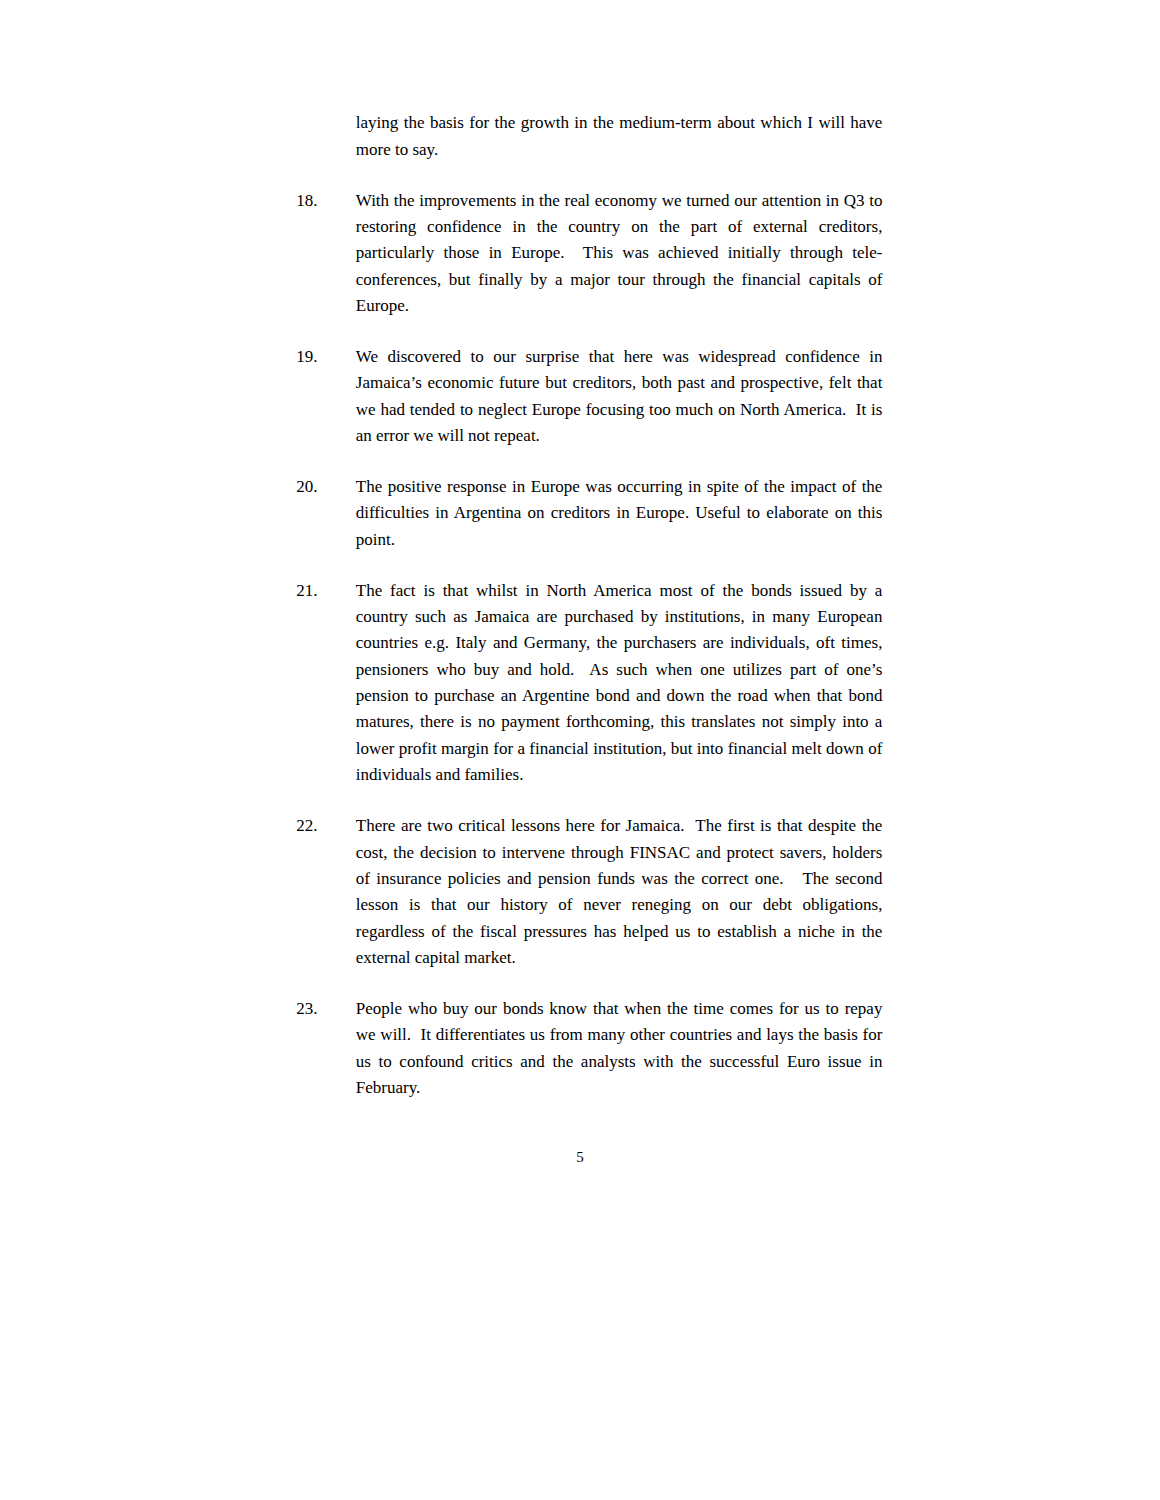laying the basis for the growth in the medium-term about which I will have more to say.
18. With the improvements in the real economy we turned our attention in Q3 to restoring confidence in the country on the part of external creditors, particularly those in Europe. This was achieved initially through tele-conferences, but finally by a major tour through the financial capitals of Europe.
19. We discovered to our surprise that here was widespread confidence in Jamaica’s economic future but creditors, both past and prospective, felt that we had tended to neglect Europe focusing too much on North America. It is an error we will not repeat.
20. The positive response in Europe was occurring in spite of the impact of the difficulties in Argentina on creditors in Europe. Useful to elaborate on this point.
21. The fact is that whilst in North America most of the bonds issued by a country such as Jamaica are purchased by institutions, in many European countries e.g. Italy and Germany, the purchasers are individuals, oft times, pensioners who buy and hold. As such when one utilizes part of one’s pension to purchase an Argentine bond and down the road when that bond matures, there is no payment forthcoming, this translates not simply into a lower profit margin for a financial institution, but into financial melt down of individuals and families.
22. There are two critical lessons here for Jamaica. The first is that despite the cost, the decision to intervene through FINSAC and protect savers, holders of insurance policies and pension funds was the correct one. The second lesson is that our history of never reneging on our debt obligations, regardless of the fiscal pressures has helped us to establish a niche in the external capital market.
23. People who buy our bonds know that when the time comes for us to repay we will. It differentiates us from many other countries and lays the basis for us to confound critics and the analysts with the successful Euro issue in February.
5